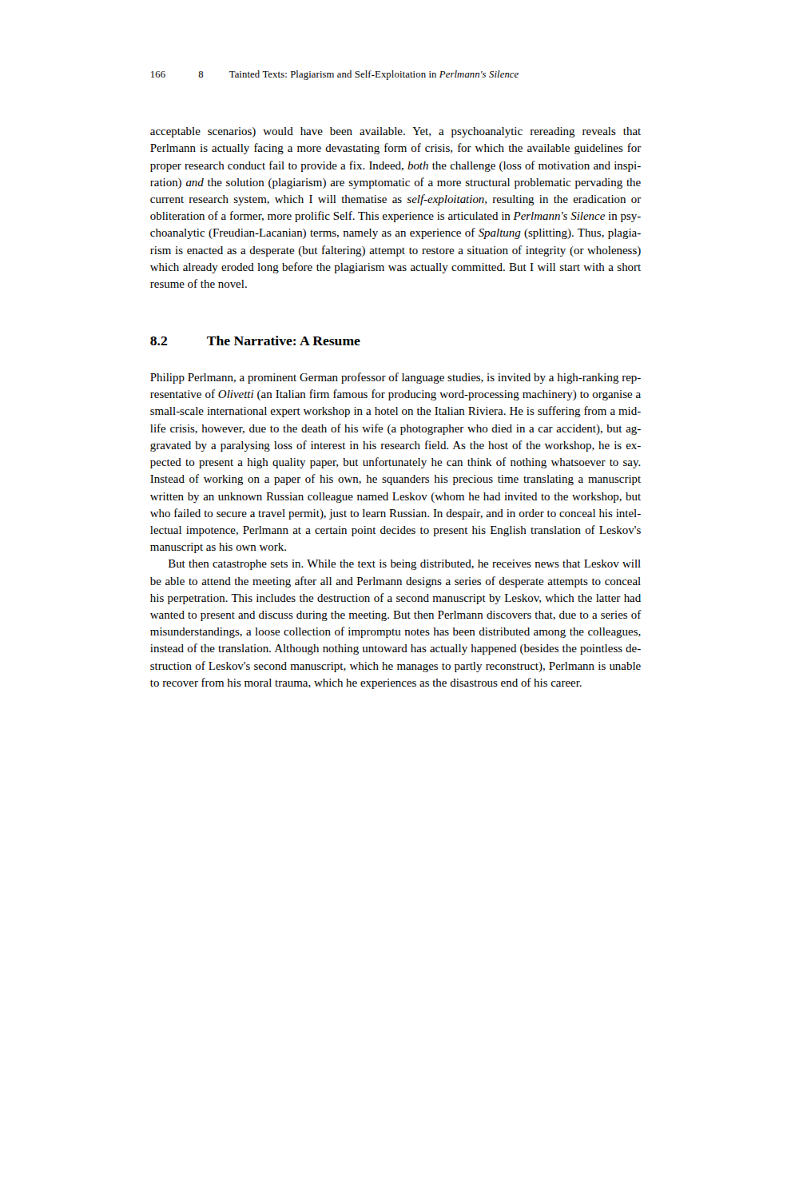166 8 Tainted Texts: Plagiarism and Self-Exploitation in Perlmann's Silence
acceptable scenarios) would have been available. Yet, a psychoanalytic rereading reveals that Perlmann is actually facing a more devastating form of crisis, for which the available guidelines for proper research conduct fail to provide a fix. Indeed, both the challenge (loss of motivation and inspiration) and the solution (plagiarism) are symptomatic of a more structural problematic pervading the current research system, which I will thematise as self-exploitation, resulting in the eradication or obliteration of a former, more prolific Self. This experience is articulated in Perlmann's Silence in psychoanalytic (Freudian-Lacanian) terms, namely as an experience of Spaltung (splitting). Thus, plagiarism is enacted as a desperate (but faltering) attempt to restore a situation of integrity (or wholeness) which already eroded long before the plagiarism was actually committed. But I will start with a short resume of the novel.
8.2 The Narrative: A Resume
Philipp Perlmann, a prominent German professor of language studies, is invited by a high-ranking representative of Olivetti (an Italian firm famous for producing word-processing machinery) to organise a small-scale international expert workshop in a hotel on the Italian Riviera. He is suffering from a mid-life crisis, however, due to the death of his wife (a photographer who died in a car accident), but aggravated by a paralysing loss of interest in his research field. As the host of the workshop, he is expected to present a high quality paper, but unfortunately he can think of nothing whatsoever to say. Instead of working on a paper of his own, he squanders his precious time translating a manuscript written by an unknown Russian colleague named Leskov (whom he had invited to the workshop, but who failed to secure a travel permit), just to learn Russian. In despair, and in order to conceal his intellectual impotence, Perlmann at a certain point decides to present his English translation of Leskov's manuscript as his own work.
But then catastrophe sets in. While the text is being distributed, he receives news that Leskov will be able to attend the meeting after all and Perlmann designs a series of desperate attempts to conceal his perpetration. This includes the destruction of a second manuscript by Leskov, which the latter had wanted to present and discuss during the meeting. But then Perlmann discovers that, due to a series of misunderstandings, a loose collection of impromptu notes has been distributed among the colleagues, instead of the translation. Although nothing untoward has actually happened (besides the pointless destruction of Leskov's second manuscript, which he manages to partly reconstruct), Perlmann is unable to recover from his moral trauma, which he experiences as the disastrous end of his career.